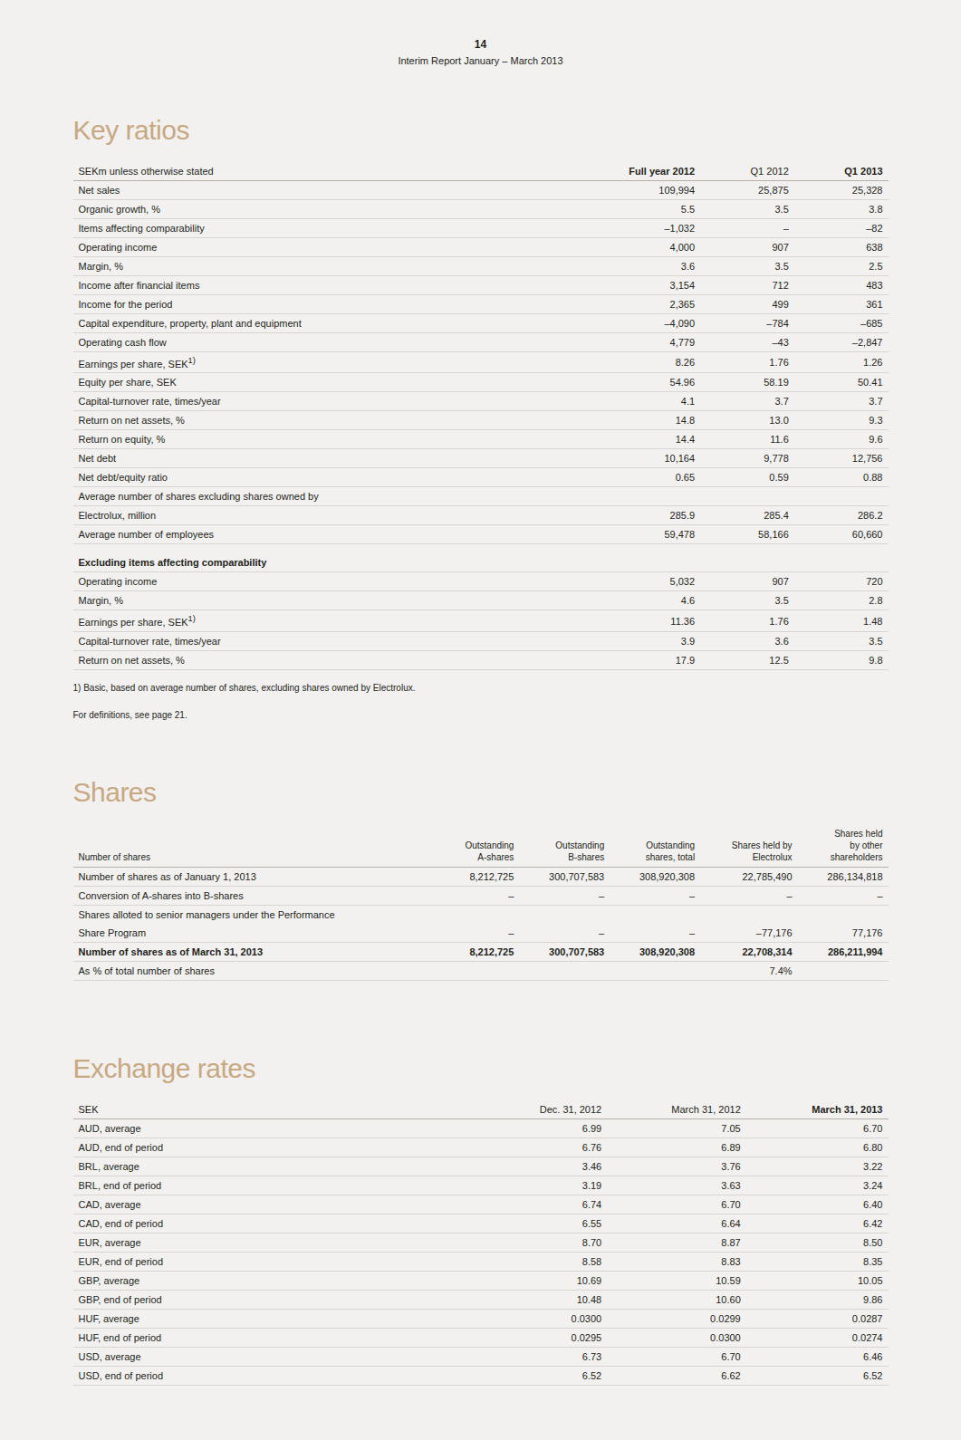14
Interim Report January – March 2013
Key ratios
| SEKm unless otherwise stated | Full year 2012 | Q1 2012 | Q1 2013 |
| --- | --- | --- | --- |
| Net sales | 109,994 | 25,875 | 25,328 |
| Organic growth, % | 5.5 | 3.5 | 3.8 |
| Items affecting comparability | –1,032 | – | –82 |
| Operating income | 4,000 | 907 | 638 |
| Margin, % | 3.6 | 3.5 | 2.5 |
| Income after financial items | 3,154 | 712 | 483 |
| Income for the period | 2,365 | 499 | 361 |
| Capital expenditure, property, plant and equipment | –4,090 | –784 | –685 |
| Operating cash flow | 4,779 | –43 | –2,847 |
| Earnings per share, SEK 1) | 8.26 | 1.76 | 1.26 |
| Equity per share, SEK | 54.96 | 58.19 | 50.41 |
| Capital-turnover rate, times/year | 4.1 | 3.7 | 3.7 |
| Return on net assets, % | 14.8 | 13.0 | 9.3 |
| Return on equity, % | 14.4 | 11.6 | 9.6 |
| Net debt | 10,164 | 9,778 | 12,756 |
| Net debt/equity ratio | 0.65 | 0.59 | 0.88 |
| Average number of shares excluding shares owned by | | | |
| Electrolux, million | 285.9 | 285.4 | 286.2 |
| Average number of employees | 59,478 | 58,166 | 60,660 |
| Excluding items affecting comparability | | | |
| Operating income | 5,032 | 907 | 720 |
| Margin, % | 4.6 | 3.5 | 2.8 |
| Earnings per share, SEK 1) | 11.36 | 1.76 | 1.48 |
| Capital-turnover rate, times/year | 3.9 | 3.6 | 3.5 |
| Return on net assets, % | 17.9 | 12.5 | 9.8 |
1) Basic, based on average number of shares, excluding shares owned by Electrolux.
For definitions, see page 21.
Shares
| Number of shares | Outstanding A-shares | Outstanding B-shares | Outstanding shares, total | Shares held by Electrolux | Shares held by other shareholders |
| --- | --- | --- | --- | --- | --- |
| Number of shares as of January 1, 2013 | 8,212,725 | 300,707,583 | 308,920,308 | 22,785,490 | 286,134,818 |
| Conversion of A-shares into B-shares | – | – | – | – | – |
| Shares alloted to senior managers under the Performance | | | | | |
| Share Program | – | – | – | –77,176 | 77,176 |
| Number of shares as of March 31, 2013 | 8,212,725 | 300,707,583 | 308,920,308 | 22,708,314 | 286,211,994 |
| As % of total number of shares | | | | 7.4% | |
Exchange rates
| SEK | Dec. 31, 2012 | March 31, 2012 | March 31, 2013 |
| --- | --- | --- | --- |
| AUD, average | 6.99 | 7.05 | 6.70 |
| AUD, end of period | 6.76 | 6.89 | 6.80 |
| BRL, average | 3.46 | 3.76 | 3.22 |
| BRL, end of period | 3.19 | 3.63 | 3.24 |
| CAD, average | 6.74 | 6.70 | 6.40 |
| CAD, end of period | 6.55 | 6.64 | 6.42 |
| EUR, average | 8.70 | 8.87 | 8.50 |
| EUR, end of period | 8.58 | 8.83 | 8.35 |
| GBP, average | 10.69 | 10.59 | 10.05 |
| GBP, end of period | 10.48 | 10.60 | 9.86 |
| HUF, average | 0.0300 | 0.0299 | 0.0287 |
| HUF, end of period | 0.0295 | 0.0300 | 0.0274 |
| USD, average | 6.73 | 6.70 | 6.46 |
| USD, end of period | 6.52 | 6.62 | 6.52 |